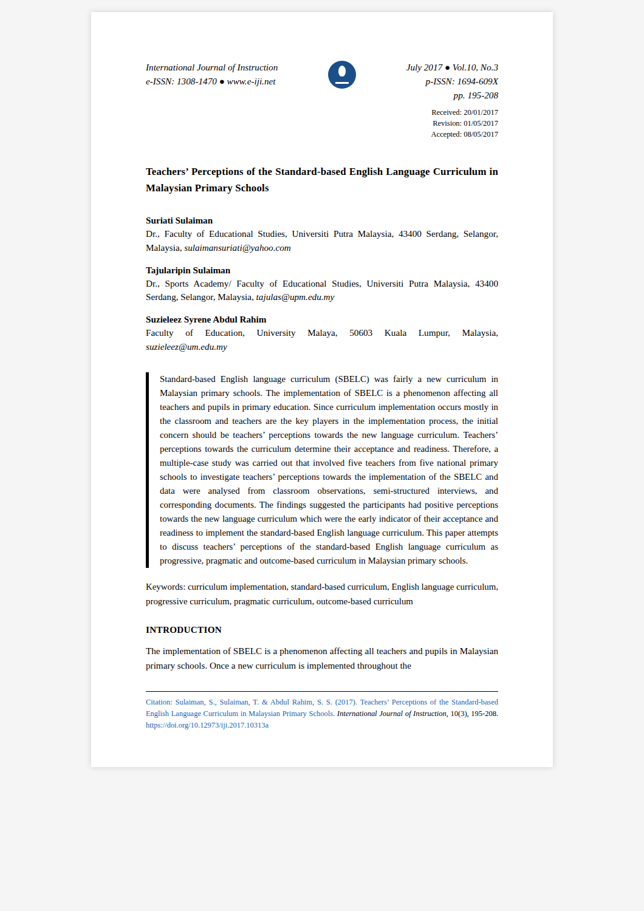International Journal of Instruction
e-ISSN: 1308-1470 ● www.e-iji.net
July 2017 ● Vol.10, No.3
p-ISSN: 1694-609X
pp. 195-208
Received: 20/01/2017
Revision: 01/05/2017
Accepted: 08/05/2017
Teachers’ Perceptions of the Standard-based English Language Curriculum in Malaysian Primary Schools
Suriati Sulaiman
Dr., Faculty of Educational Studies, Universiti Putra Malaysia, 43400 Serdang, Selangor, Malaysia, sulaimansuriati@yahoo.com
Tajularipin Sulaiman
Dr., Sports Academy/ Faculty of Educational Studies, Universiti Putra Malaysia, 43400 Serdang, Selangor, Malaysia, tajulas@upm.edu.my
Suzieleez Syrene Abdul Rahim
Faculty of Education, University Malaya, 50603 Kuala Lumpur, Malaysia, suzieleez@um.edu.my
Standard-based English language curriculum (SBELC) was fairly a new curriculum in Malaysian primary schools. The implementation of SBELC is a phenomenon affecting all teachers and pupils in primary education. Since curriculum implementation occurs mostly in the classroom and teachers are the key players in the implementation process, the initial concern should be teachers’ perceptions towards the new language curriculum. Teachers’ perceptions towards the curriculum determine their acceptance and readiness. Therefore, a multiple-case study was carried out that involved five teachers from five national primary schools to investigate teachers’ perceptions towards the implementation of the SBELC and data were analysed from classroom observations, semi-structured interviews, and corresponding documents. The findings suggested the participants had positive perceptions towards the new language curriculum which were the early indicator of their acceptance and readiness to implement the standard-based English language curriculum. This paper attempts to discuss teachers’ perceptions of the standard-based English language curriculum as progressive, pragmatic and outcome-based curriculum in Malaysian primary schools.
Keywords: curriculum implementation, standard-based curriculum, English language curriculum, progressive curriculum, pragmatic curriculum, outcome-based curriculum
INTRODUCTION
The implementation of SBELC is a phenomenon affecting all teachers and pupils in Malaysian primary schools. Once a new curriculum is implemented throughout the
Citation: Sulaiman, S., Sulaiman, T. & Abdul Rahim, S. S. (2017). Teachers’ Perceptions of the Standard-based English Language Curriculum in Malaysian Primary Schools. International Journal of Instruction, 10(3), 195-208. https://doi.org/10.12973/iji.2017.10313a